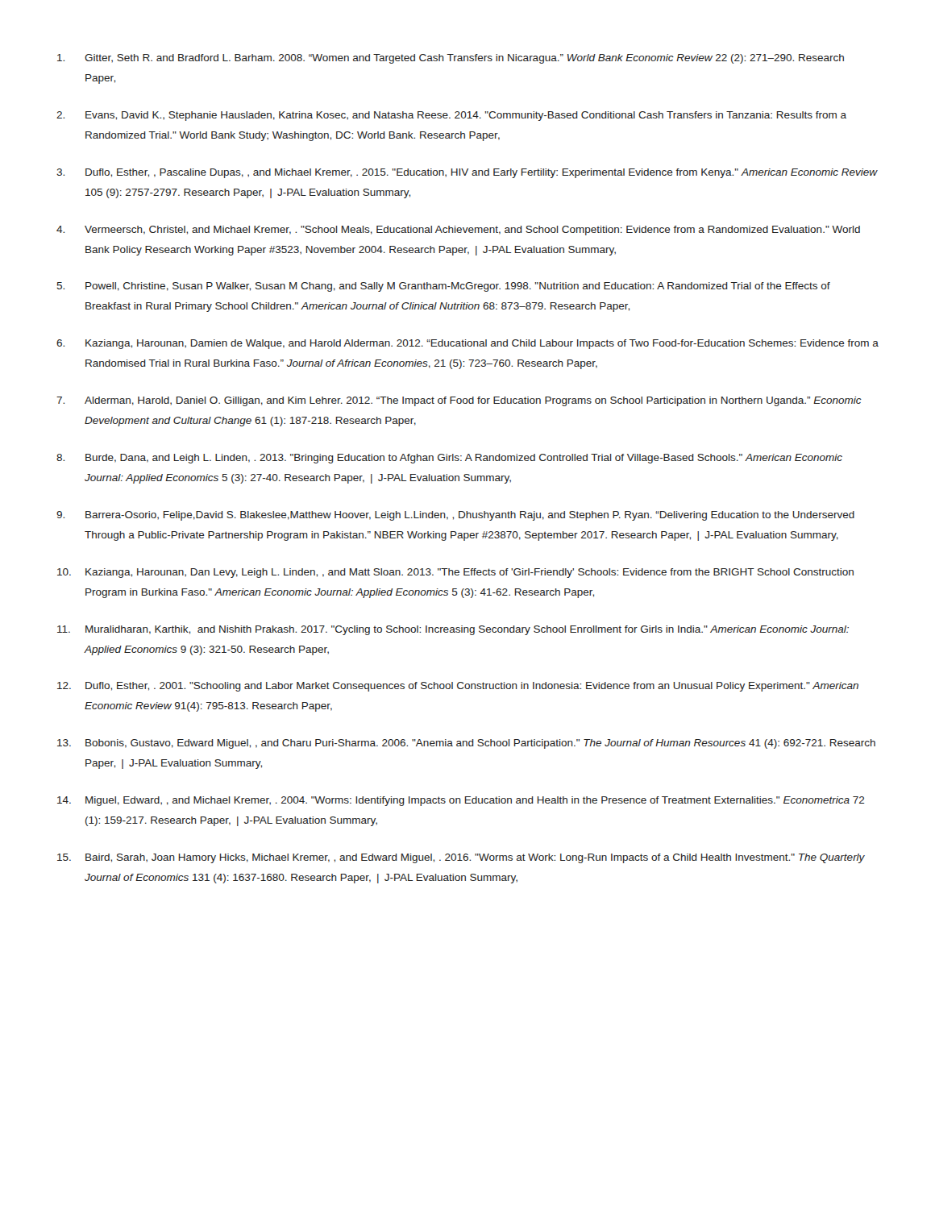Gitter, Seth R. and Bradford L. Barham. 2008. “Women and Targeted Cash Transfers in Nicaragua.” World Bank Economic Review 22 (2): 271–290. Research Paper,
Evans, David K., Stephanie Hausladen, Katrina Kosec, and Natasha Reese. 2014. "Community-Based Conditional Cash Transfers in Tanzania: Results from a Randomized Trial." World Bank Study; Washington, DC: World Bank. Research Paper,
Duflo, Esther, , Pascaline Dupas, , and Michael Kremer, . 2015. "Education, HIV and Early Fertility: Experimental Evidence from Kenya." American Economic Review 105 (9): 2757-2797. Research Paper, | J-PAL Evaluation Summary,
Vermeersch, Christel, and Michael Kremer, . "School Meals, Educational Achievement, and School Competition: Evidence from a Randomized Evaluation." World Bank Policy Research Working Paper #3523, November 2004. Research Paper, | J-PAL Evaluation Summary,
Powell, Christine, Susan P Walker, Susan M Chang, and Sally M Grantham-McGregor. 1998. "Nutrition and Education: A Randomized Trial of the Effects of Breakfast in Rural Primary School Children." American Journal of Clinical Nutrition 68: 873–879. Research Paper,
Kazianga, Harounan, Damien de Walque, and Harold Alderman. 2012. “Educational and Child Labour Impacts of Two Food-for-Education Schemes: Evidence from a Randomised Trial in Rural Burkina Faso.” Journal of African Economies, 21 (5): 723–760. Research Paper,
Alderman, Harold, Daniel O. Gilligan, and Kim Lehrer. 2012. “The Impact of Food for Education Programs on School Participation in Northern Uganda.” Economic Development and Cultural Change 61 (1): 187-218. Research Paper,
Burde, Dana, and Leigh L. Linden, . 2013. "Bringing Education to Afghan Girls: A Randomized Controlled Trial of Village-Based Schools." American Economic Journal: Applied Economics 5 (3): 27-40. Research Paper, | J-PAL Evaluation Summary,
Barrera-Osorio, Felipe,David S. Blakeslee,Matthew Hoover, Leigh L.Linden, , Dhushyanth Raju, and Stephen P. Ryan. “Delivering Education to the Underserved Through a Public-Private Partnership Program in Pakistan.” NBER Working Paper #23870, September 2017. Research Paper, | J-PAL Evaluation Summary,
Kazianga, Harounan, Dan Levy, Leigh L. Linden, , and Matt Sloan. 2013. "The Effects of 'Girl-Friendly' Schools: Evidence from the BRIGHT School Construction Program in Burkina Faso." American Economic Journal: Applied Economics 5 (3): 41-62. Research Paper,
Muralidharan, Karthik, and Nishith Prakash. 2017. "Cycling to School: Increasing Secondary School Enrollment for Girls in India." American Economic Journal: Applied Economics 9 (3): 321-50. Research Paper,
Duflo, Esther, . 2001. "Schooling and Labor Market Consequences of School Construction in Indonesia: Evidence from an Unusual Policy Experiment." American Economic Review 91(4): 795-813. Research Paper,
Bobonis, Gustavo, Edward Miguel, , and Charu Puri-Sharma. 2006. "Anemia and School Participation." The Journal of Human Resources 41 (4): 692-721. Research Paper, | J-PAL Evaluation Summary,
Miguel, Edward, , and Michael Kremer, . 2004. "Worms: Identifying Impacts on Education and Health in the Presence of Treatment Externalities." Econometrica 72 (1): 159-217. Research Paper, | J-PAL Evaluation Summary,
Baird, Sarah, Joan Hamory Hicks, Michael Kremer, , and Edward Miguel, . 2016. "Worms at Work: Long-Run Impacts of a Child Health Investment." The Quarterly Journal of Economics 131 (4): 1637-1680. Research Paper, | J-PAL Evaluation Summary,